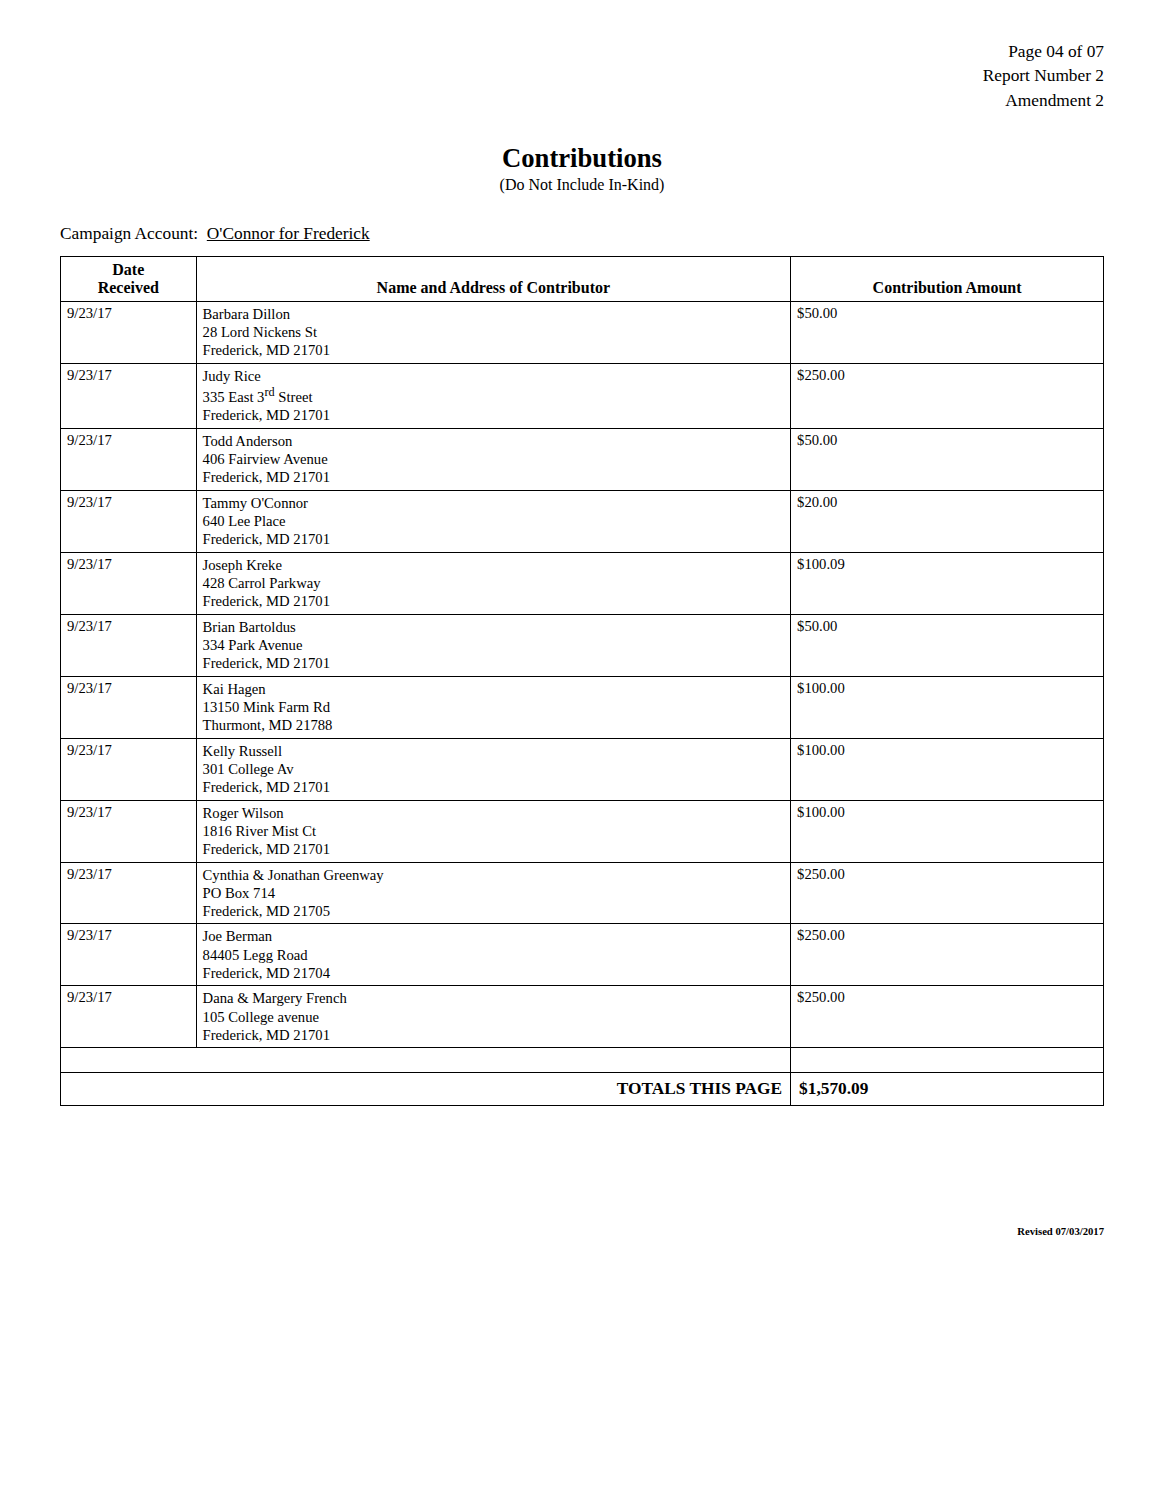Page 04 of 07
Report Number 2
Amendment 2
Contributions
(Do Not Include In-Kind)
Campaign Account: O'Connor for Frederick
| Date Received | Name and Address of Contributor | Contribution Amount |
| --- | --- | --- |
| 9/23/17 | Barbara Dillon 28 Lord Nickens St Frederick, MD 21701 | $50.00 |
| 9/23/17 | Judy Rice 335 East 3 rd Street Frederick, MD 21701 | $250.00 |
| 9/23/17 | Todd Anderson 406 Fairview Avenue Frederick, MD 21701 | $50.00 |
| 9/23/17 | Tammy O'Connor 640 Lee Place Frederick, MD 21701 | $20.00 |
| 9/23/17 | Joseph Kreke 428 Carrol Parkway Frederick, MD 21701 | $100.09 |
| 9/23/17 | Brian Bartoldus 334 Park Avenue Frederick, MD 21701 | $50.00 |
| 9/23/17 | Kai Hagen 13150 Mink Farm Rd Thurmont, MD 21788 | $100.00 |
| 9/23/17 | Kelly Russell 301 College Av Frederick, MD 21701 | $100.00 |
| 9/23/17 | Roger Wilson 1816 River Mist Ct Frederick, MD 21701 | $100.00 |
| 9/23/17 | Cynthia & Jonathan Greenway PO Box 714 Frederick, MD 21705 | $250.00 |
| 9/23/17 | Joe Berman 84405 Legg Road Frederick, MD 21704 | $250.00 |
| 9/23/17 | Dana & Margery French 105 College avenue Frederick, MD 21701 | $250.00 |
| TOTALS THIS PAGE | $1,570.09 |
Revised 07/03/2017